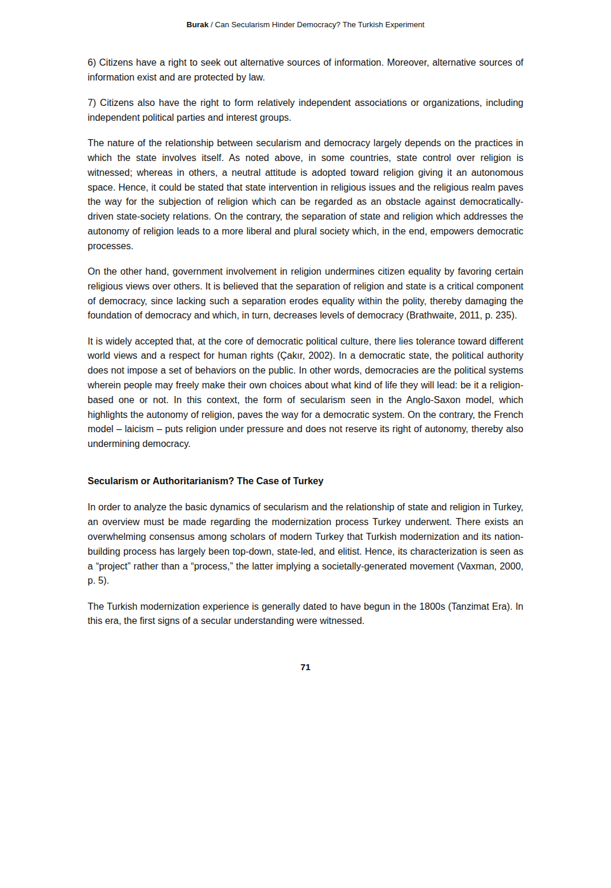Burak / Can Secularism Hinder Democracy? The Turkish Experiment
6) Citizens have a right to seek out alternative sources of information. Moreover, alternative sources of information exist and are protected by law.
7) Citizens also have the right to form relatively independent associations or organizations, including independent political parties and interest groups.
The nature of the relationship between secularism and democracy largely depends on the practices in which the state involves itself. As noted above, in some countries, state control over religion is witnessed; whereas in others, a neutral attitude is adopted toward religion giving it an autonomous space. Hence, it could be stated that state intervention in religious issues and the religious realm paves the way for the subjection of religion which can be regarded as an obstacle against democratically-driven state-society relations. On the contrary, the separation of state and religion which addresses the autonomy of religion leads to a more liberal and plural society which, in the end, empowers democratic processes.
On the other hand, government involvement in religion undermines citizen equality by favoring certain religious views over others. It is believed that the separation of religion and state is a critical component of democracy, since lacking such a separation erodes equality within the polity, thereby damaging the foundation of democracy and which, in turn, decreases levels of democracy (Brathwaite, 2011, p. 235).
It is widely accepted that, at the core of democratic political culture, there lies tolerance toward different world views and a respect for human rights (Çakır, 2002). In a democratic state, the political authority does not impose a set of behaviors on the public. In other words, democracies are the political systems wherein people may freely make their own choices about what kind of life they will lead: be it a religion-based one or not. In this context, the form of secularism seen in the Anglo-Saxon model, which highlights the autonomy of religion, paves the way for a democratic system. On the contrary, the French model – laicism – puts religion under pressure and does not reserve its right of autonomy, thereby also undermining democracy.
Secularism or Authoritarianism? The Case of Turkey
In order to analyze the basic dynamics of secularism and the relationship of state and religion in Turkey, an overview must be made regarding the modernization process Turkey underwent. There exists an overwhelming consensus among scholars of modern Turkey that Turkish modernization and its nation-building process has largely been top-down, state-led, and elitist. Hence, its characterization is seen as a “project” rather than a “process,” the latter implying a societally-generated movement (Vaxman, 2000, p. 5).
The Turkish modernization experience is generally dated to have begun in the 1800s (Tanzimat Era). In this era, the first signs of a secular understanding were witnessed.
71